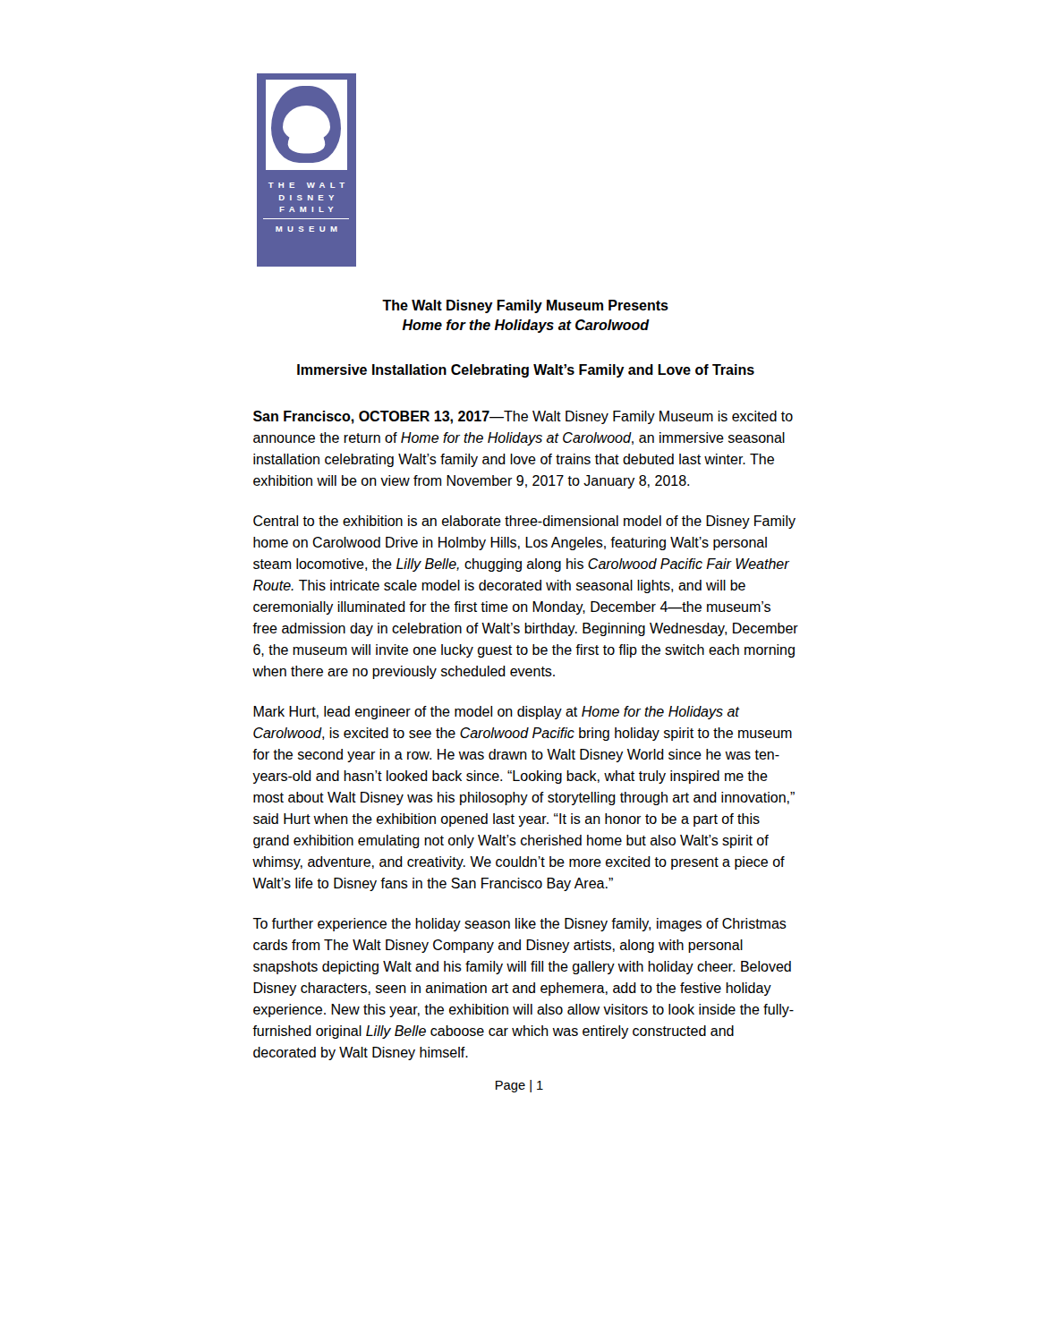THE WALT
DISNEY
FAMILY
MUSEUM
The Walt Disney Family Museum Presents
Home for the Holidays at Carolwood
Immersive Installation Celebrating Walt’s Family and Love of Trains
San Francisco, OCTOBER 13, 2017—The Walt Disney Family Museum is excited to announce the return of Home for the Holidays at Carolwood, an immersive seasonal installation celebrating Walt’s family and love of trains that debuted last winter. The exhibition will be on view from November 9, 2017 to January 8, 2018.
Central to the exhibition is an elaborate three-dimensional model of the Disney Family home on Carolwood Drive in Holmby Hills, Los Angeles, featuring Walt’s personal steam locomotive, the Lilly Belle, chugging along his Carolwood Pacific Fair Weather Route. This intricate scale model is decorated with seasonal lights, and will be ceremonially illuminated for the first time on Monday, December 4—the museum’s free admission day in celebration of Walt’s birthday. Beginning Wednesday, December 6, the museum will invite one lucky guest to be the first to flip the switch each morning when there are no previously scheduled events.
Mark Hurt, lead engineer of the model on display at Home for the Holidays at Carolwood, is excited to see the Carolwood Pacific bring holiday spirit to the museum for the second year in a row. He was drawn to Walt Disney World since he was ten-years-old and hasn’t looked back since. “Looking back, what truly inspired me the most about Walt Disney was his philosophy of storytelling through art and innovation,” said Hurt when the exhibition opened last year. “It is an honor to be a part of this grand exhibition emulating not only Walt’s cherished home but also Walt’s spirit of whimsy, adventure, and creativity. We couldn’t be more excited to present a piece of Walt’s life to Disney fans in the San Francisco Bay Area.”
To further experience the holiday season like the Disney family, images of Christmas cards from The Walt Disney Company and Disney artists, along with personal snapshots depicting Walt and his family will fill the gallery with holiday cheer. Beloved Disney characters, seen in animation art and ephemera, add to the festive holiday experience. New this year, the exhibition will also allow visitors to look inside the fully-furnished original Lilly Belle caboose car which was entirely constructed and decorated by Walt Disney himself.
Page | 1